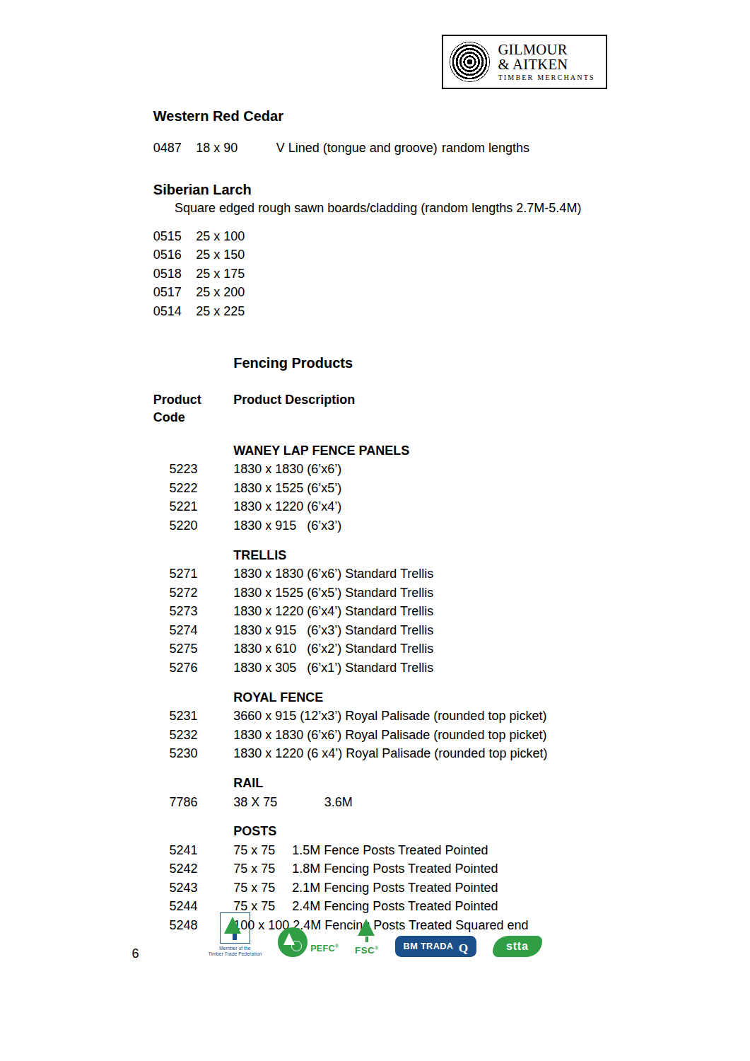GILMOUR
& AITKEN
TIMBER MERCHANTS
Western Red Cedar
0487
18 x 90 V Lined (tongue and groove) random lengths
Siberian Larch
Square edged rough sawn boards/cladding (random lengths 2.7M-5.4M)
0515
25 x 100
0516
25 x 150
0518
25 x 175
0517
25 x 200
0514
25 x 225
Fencing Products
Product Code
Product Description
WANEY LAP FENCE PANELS
5223
1830 x 1830 (6’x6’)
5222
1830 x 1525 (6’x5’)
5221
1830 x 1220 (6’x4’)
5220
1830 x 915 (6’x3’)
TRELLIS
5271
1830 x 1830 (6’x6’) Standard Trellis
5272
1830 x 1525 (6’x5’) Standard Trellis
5273
1830 x 1220 (6’x4’) Standard Trellis
5274
1830 x 915 (6’x3’) Standard Trellis
5275
1830 x 610 (6’x2’) Standard Trellis
5276
1830 x 305 (6’x1’) Standard Trellis
ROYAL FENCE
5231
3660 x 915 (12’x3’) Royal Palisade (rounded top picket)
5232
1830 x 1830 (6’x6’) Royal Palisade (rounded top picket)
5230
1830 x 1220 (6 x4’) Royal Palisade (rounded top picket)
RAIL
7786
38 X 753.6M
POSTS
5241
75 x 751.5M Fence Posts Treated Pointed
5242
75 x 751.8M Fencing Posts Treated Pointed
5243
75 x 752.1M Fencing Posts Treated Pointed
5244
75 x 752.4M Fencing Posts Treated Pointed
5248
100 x 100 2.4M Fencing Posts Treated Squared end
6
Member of the
Timber Trade Federation
PEFC®
FSC®
BM TRADA
Q
stta